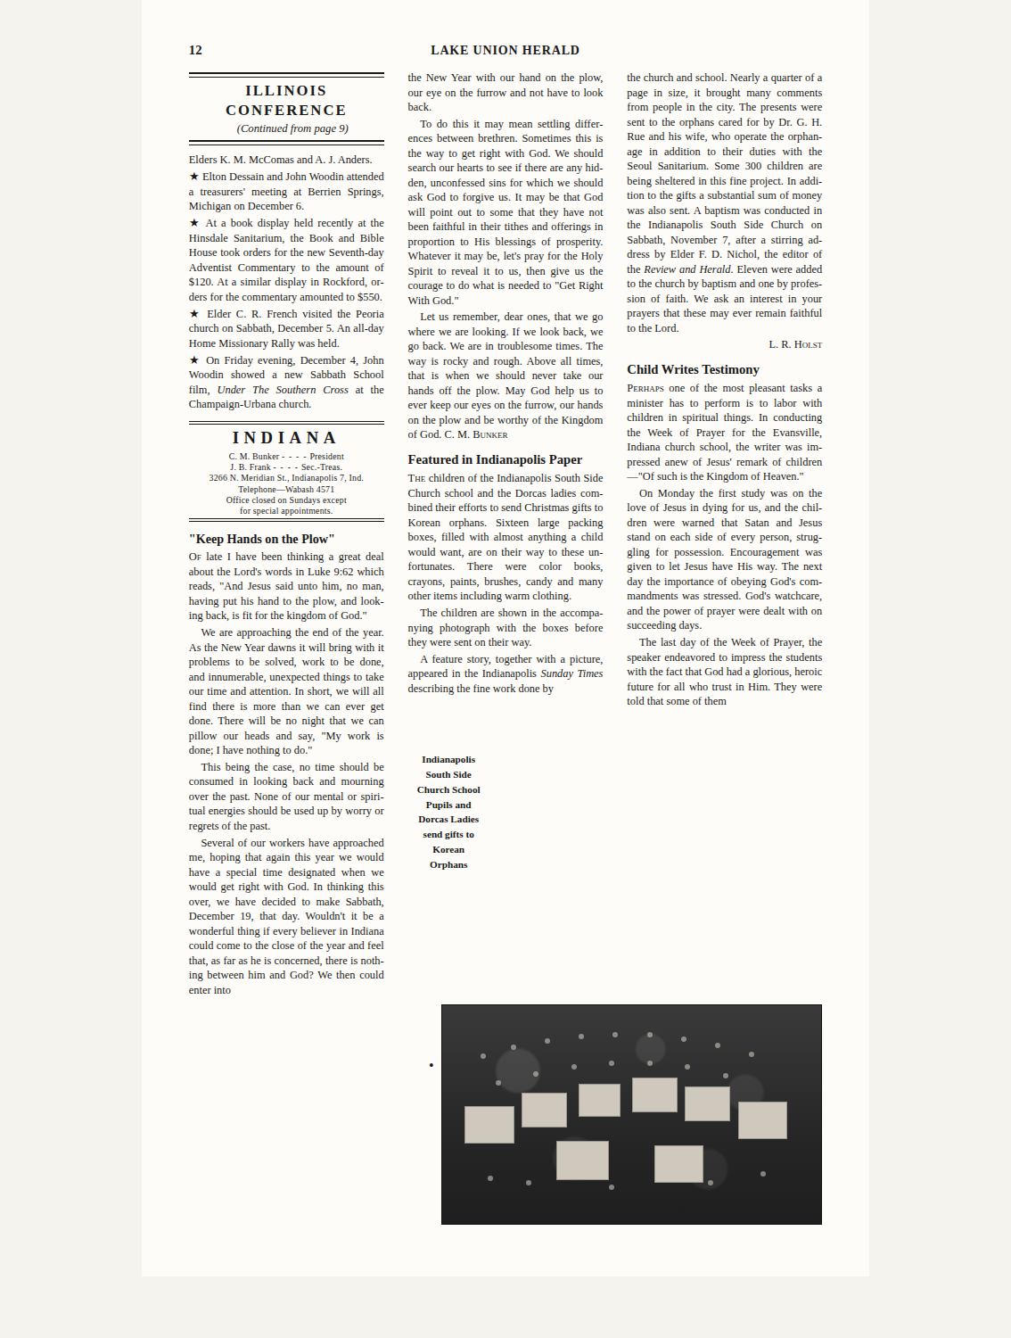12
LAKE UNION HERALD
ILLINOIS CONFERENCE
(Continued from page 9)
Elders K. M. McComas and A. J. Anders.
★ Elton Dessain and John Woodin attended a treasurers' meeting at Berrien Springs, Michigan on December 6.
★ At a book display held recently at the Hinsdale Sanitarium, the Book and Bible House took orders for the new Seventh-day Adventist Commentary to the amount of $120. At a similar display in Rockford, orders for the commentary amounted to $550.
★ Elder C. R. French visited the Peoria church on Sabbath, December 5. An all-day Home Missionary Rally was held.
★ On Friday evening, December 4, John Woodin showed a new Sabbath School film, Under The Southern Cross at the Champaign-Urbana church.
INDIANA
C. M. Bunker - - - - President
J. B. Frank - - - - Sec.-Treas.
3266 N. Meridian St., Indianapolis 7, Ind.
Telephone—Wabash 4571
Office closed on Sundays except
for special appointments.
"Keep Hands on the Plow"
Of late I have been thinking a great deal about the Lord's words in Luke 9:62 which reads, "And Jesus said unto him, no man, having put his hand to the plow, and looking back, is fit for the kingdom of God."
We are approaching the end of the year. As the New Year dawns it will bring with it problems to be solved, work to be done, and innumerable, unexpected things to take our time and attention. In short, we will all find there is more than we can ever get done. There will be no night that we can pillow our heads and say, "My work is done; I have nothing to do."
This being the case, no time should be consumed in looking back and mourning over the past. None of our mental or spiritual energies should be used up by worry or regrets of the past.
Several of our workers have approached me, hoping that again this year we would have a special time designated when we would get right with God. In thinking this over, we have decided to make Sabbath, December 19, that day. Wouldn't it be a wonderful thing if every believer in Indiana could come to the close of the year and feel that, as far as he is concerned, there is nothing between him and God? We then could enter into
the New Year with our hand on the plow, our eye on the furrow and not have to look back.
To do this it may mean settling differences between brethren. Sometimes this is the way to get right with God. We should search our hearts to see if there are any hidden, unconfessed sins for which we should ask God to forgive us. It may be that God will point out to some that they have not been faithful in their tithes and offerings in proportion to His blessings of prosperity. Whatever it may be, let's pray for the Holy Spirit to reveal it to us, then give us the courage to do what is needed to "Get Right With God."
Let us remember, dear ones, that we go where we are looking. If we look back, we go back. We are in troublesome times. The way is rocky and rough. Above all times, that is when we should never take our hands off the plow. May God help us to ever keep our eyes on the furrow, our hands on the plow and be worthy of the Kingdom of God. C. M. Bunker
Featured in Indianapolis Paper
The children of the Indianapolis South Side Church school and the Dorcas ladies combined their efforts to send Christmas gifts to Korean orphans. Sixteen large packing boxes, filled with almost anything a child would want, are on their way to these unfortunates. There were color books, crayons, paints, brushes, candy and many other items including warm clothing.
The children are shown in the accompanying photograph with the boxes before they were sent on their way.
A feature story, together with a picture, appeared in the Indianapolis Sunday Times describing the fine work done by
Indianapolis
South Side
Church School
Pupils and
Dorcas Ladies
send gifts to
Korean
Orphans
the church and school. Nearly a quarter of a page in size, it brought many comments from people in the city. The presents were sent to the orphans cared for by Dr. G. H. Rue and his wife, who operate the orphanage in addition to their duties with the Seoul Sanitarium. Some 300 children are being sheltered in this fine project. In addition to the gifts a substantial sum of money was also sent. A baptism was conducted in the Indianapolis South Side Church on Sabbath, November 7, after a stirring address by Elder F. D. Nichol, the editor of the Review and Herald. Eleven were added to the church by baptism and one by profession of faith. We ask an interest in your prayers that these may ever remain faithful to the Lord.
L. R. Holst
Child Writes Testimony
Perhaps one of the most pleasant tasks a minister has to perform is to labor with children in spiritual things. In conducting the Week of Prayer for the Evansville, Indiana church school, the writer was impressed anew of Jesus' remark of children—"Of such is the Kingdom of Heaven."
On Monday the first study was on the love of Jesus in dying for us, and the children were warned that Satan and Jesus stand on each side of every person, struggling for possession. Encouragement was given to let Jesus have His way. The next day the importance of obeying God's commandments was stressed. God's watchcare, and the power of prayer were dealt with on succeeding days.
The last day of the Week of Prayer, the speaker endeavored to impress the students with the fact that God had a glorious, heroic future for all who trust in Him. They were told that some of them
•